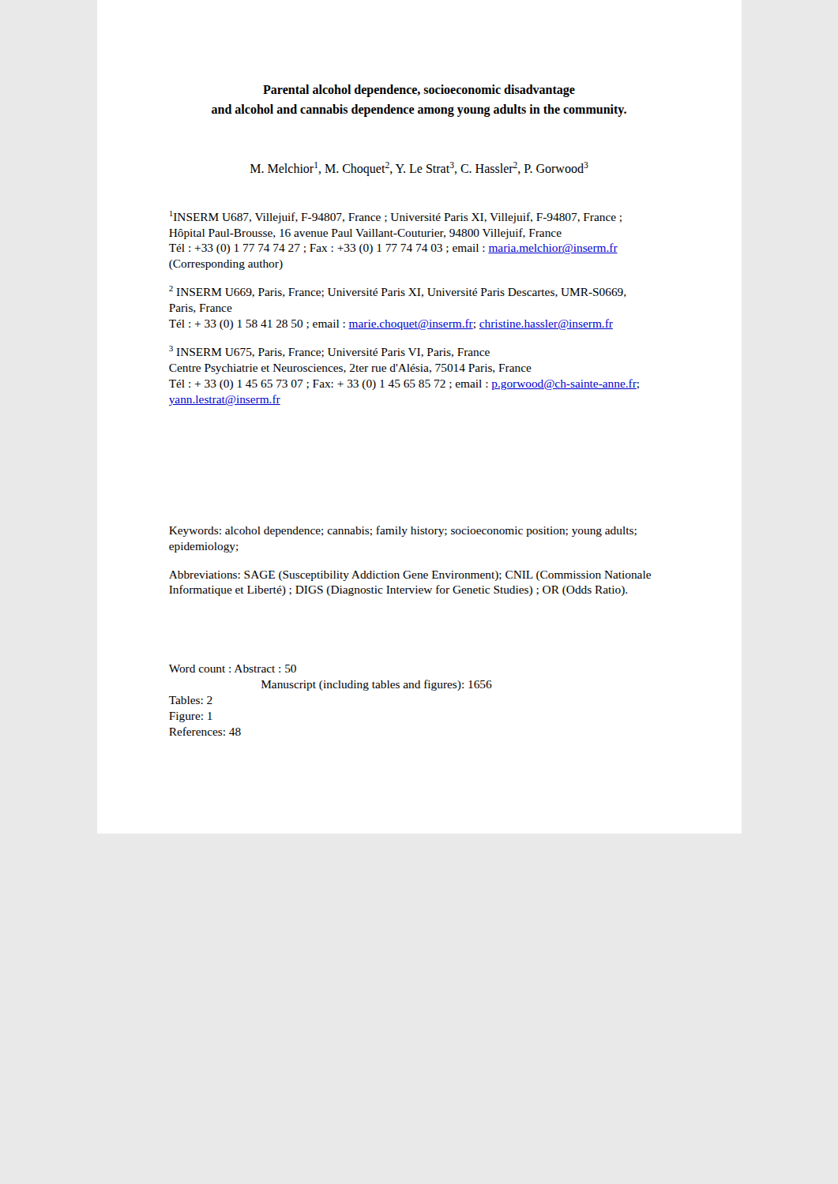Parental alcohol dependence, socioeconomic disadvantage
and alcohol and cannabis dependence among young adults in the community.
M. Melchior1, M. Choquet2, Y. Le Strat3, C. Hassler2, P. Gorwood3
1INSERM U687, Villejuif, F-94807, France ; Université Paris XI, Villejuif, F-94807, France ;
Hôpital Paul-Brousse, 16 avenue Paul Vaillant-Couturier, 94800 Villejuif, France
Tél : +33 (0) 1 77 74 74 27 ; Fax : +33 (0) 1 77 74 74 03 ; email : maria.melchior@inserm.fr
(Corresponding author)
2 INSERM U669, Paris, France; Université Paris XI, Université Paris Descartes, UMR-S0669,
Paris, France
Tél : + 33 (0) 1 58 41 28 50 ; email : marie.choquet@inserm.fr; christine.hassler@inserm.fr
3 INSERM U675, Paris, France; Université Paris VI, Paris, France
Centre Psychiatrie et Neurosciences, 2ter rue d'Alésia, 75014 Paris, France
Tél : + 33 (0) 1 45 65 73 07 ; Fax: + 33 (0) 1 45 65 85 72 ; email : p.gorwood@ch-sainte-anne.fr;
yann.lestrat@inserm.fr
Keywords: alcohol dependence; cannabis; family history; socioeconomic position; young adults;
epidemiology;
Abbreviations: SAGE (Susceptibility Addiction Gene Environment); CNIL (Commission Nationale
Informatique et Liberté) ; DIGS (Diagnostic Interview for Genetic Studies) ; OR (Odds Ratio).
Word count : Abstract : 50
Manuscript (including tables and figures): 1656
Tables: 2
Figure: 1
References: 48